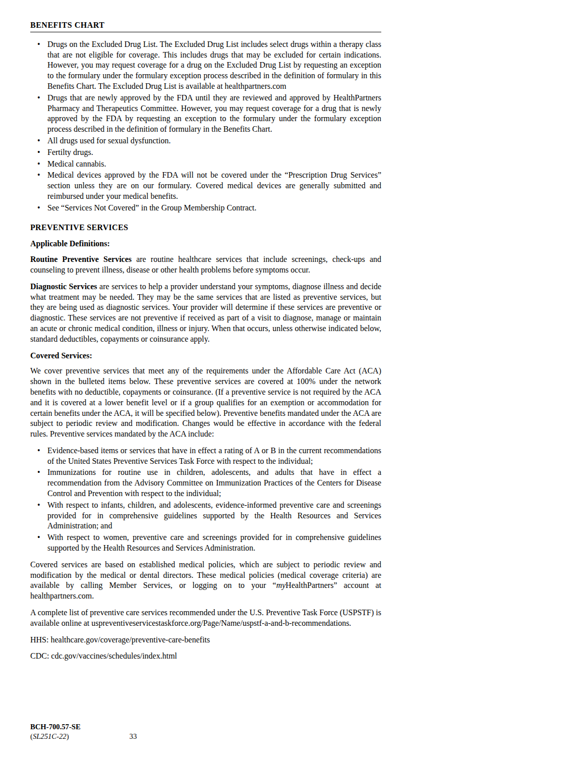BENEFITS CHART
Drugs on the Excluded Drug List. The Excluded Drug List includes select drugs within a therapy class that are not eligible for coverage. This includes drugs that may be excluded for certain indications. However, you may request coverage for a drug on the Excluded Drug List by requesting an exception to the formulary under the formulary exception process described in the definition of formulary in this Benefits Chart. The Excluded Drug List is available at healthpartners.com
Drugs that are newly approved by the FDA until they are reviewed and approved by HealthPartners Pharmacy and Therapeutics Committee. However, you may request coverage for a drug that is newly approved by the FDA by requesting an exception to the formulary under the formulary exception process described in the definition of formulary in the Benefits Chart.
All drugs used for sexual dysfunction.
Fertilty drugs.
Medical cannabis.
Medical devices approved by the FDA will not be covered under the “Prescription Drug Services” section unless they are on our formulary. Covered medical devices are generally submitted and reimbursed under your medical benefits.
See “Services Not Covered” in the Group Membership Contract.
PREVENTIVE SERVICES
Applicable Definitions:
Routine Preventive Services are routine healthcare services that include screenings, check-ups and counseling to prevent illness, disease or other health problems before symptoms occur.
Diagnostic Services are services to help a provider understand your symptoms, diagnose illness and decide what treatment may be needed. They may be the same services that are listed as preventive services, but they are being used as diagnostic services. Your provider will determine if these services are preventive or diagnostic. These services are not preventive if received as part of a visit to diagnose, manage or maintain an acute or chronic medical condition, illness or injury. When that occurs, unless otherwise indicated below, standard deductibles, copayments or coinsurance apply.
Covered Services:
We cover preventive services that meet any of the requirements under the Affordable Care Act (ACA) shown in the bulleted items below. These preventive services are covered at 100% under the network benefits with no deductible, copayments or coinsurance. (If a preventive service is not required by the ACA and it is covered at a lower benefit level or if a group qualifies for an exemption or accommodation for certain benefits under the ACA, it will be specified below). Preventive benefits mandated under the ACA are subject to periodic review and modification. Changes would be effective in accordance with the federal rules. Preventive services mandated by the ACA include:
Evidence-based items or services that have in effect a rating of A or B in the current recommendations of the United States Preventive Services Task Force with respect to the individual;
Immunizations for routine use in children, adolescents, and adults that have in effect a recommendation from the Advisory Committee on Immunization Practices of the Centers for Disease Control and Prevention with respect to the individual;
With respect to infants, children, and adolescents, evidence-informed preventive care and screenings provided for in comprehensive guidelines supported by the Health Resources and Services Administration; and
With respect to women, preventive care and screenings provided for in comprehensive guidelines supported by the Health Resources and Services Administration.
Covered services are based on established medical policies, which are subject to periodic review and modification by the medical or dental directors. These medical policies (medical coverage criteria) are available by calling Member Services, or logging on to your “my HealthPartners” account at healthpartners.com.
A complete list of preventive care services recommended under the U.S. Preventive Task Force (USPSTF) is available online at uspreventiveservicestaskforce.org/Page/Name/uspstf-a-and-b-recommendations.
HHS: healthcare.gov/coverage/preventive-care-benefits
CDC: cdc.gov/vaccines/schedules/index.html
BCH-700.57-SE
(SL251C-22)33